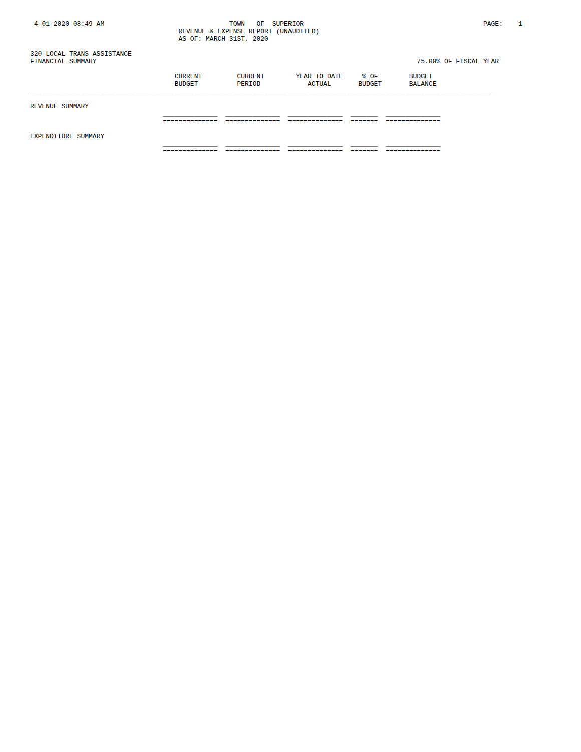4-01-2020 08:49 AM                                TOWN   OF  SUPERIOR                                              PAGE:    1
                                      REVENUE & EXPENSE REPORT (UNAUDITED)
                                      AS OF: MARCH 31ST, 2020

320-LOCAL TRANS ASSISTANCE
FINANCIAL SUMMARY                                                                                  75.00% OF FISCAL YEAR

                                     CURRENT         CURRENT        YEAR TO DATE     % OF        BUDGET
                                     BUDGET          PERIOD            ACTUAL       BUDGET       BALANCE
______________________________________________________________________________________________________________________

REVENUE SUMMARY
                                  ______________  ______________  ______________  _______  ______________
                                  ==============  ==============  ==============  =======  ==============

EXPENDITURE SUMMARY
                                  ______________  ______________  ______________  _______  ______________
                                  ==============  ==============  ==============  =======  ==============